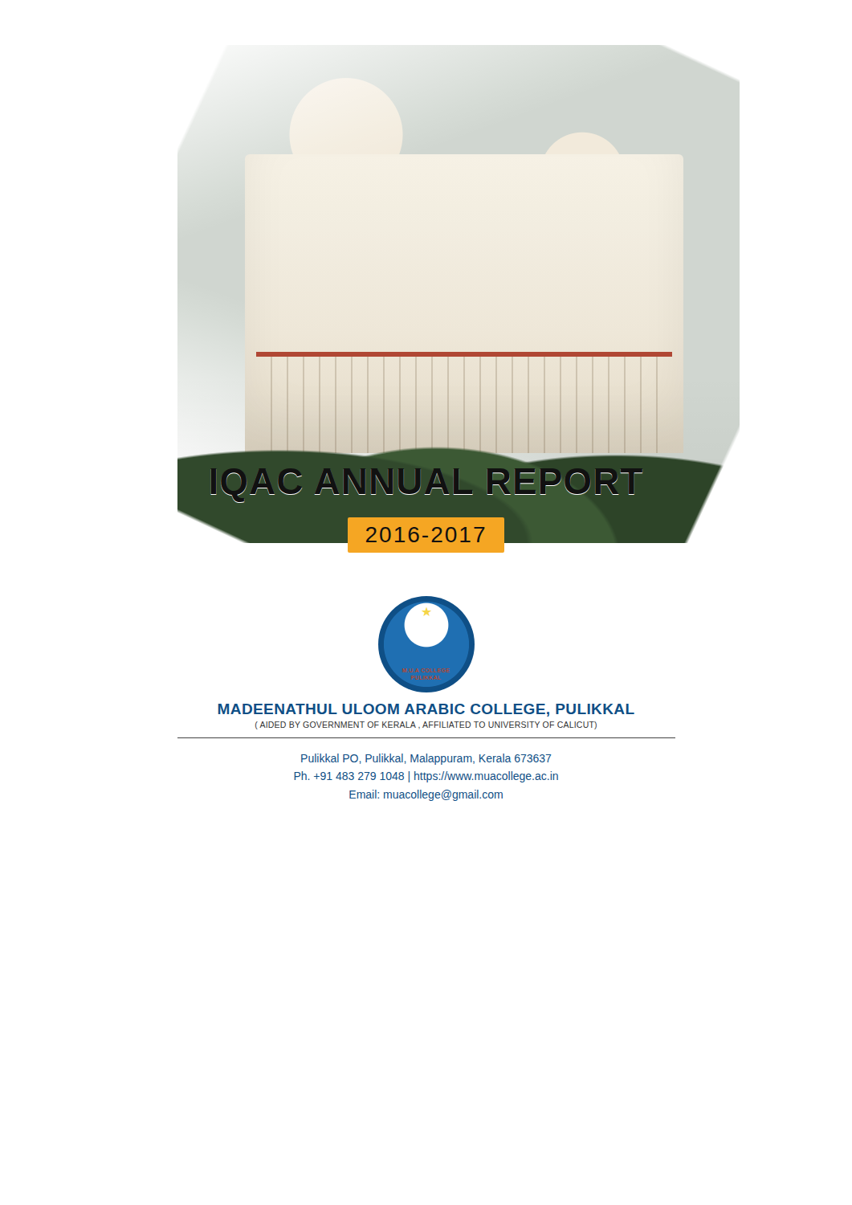IQAC ANNUAL REPORT
2016-2017
★
MADEENATHUL ULOOM ARABIC COLLEGE, PULIKKAL
( AIDED BY GOVERNMENT OF KERALA , AFFILIATED TO UNIVERSITY OF CALICUT)
Pulikkal PO, Pulikkal, Malappuram, Kerala 673637
Ph. +91 483 279 1048 | https://www.muacollege.ac.in
Email: muacollege@gmail.com